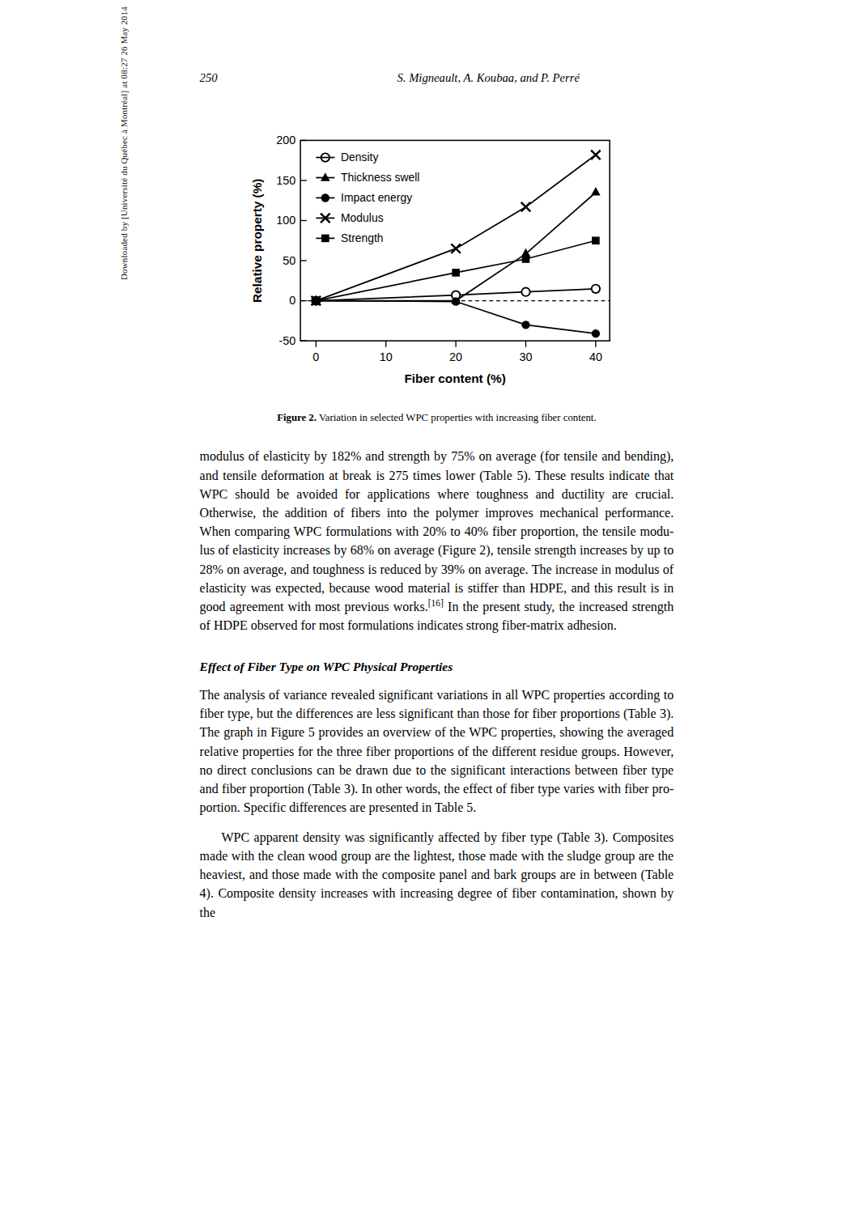Downloaded by [Université du Québec à Montréal] at 08:27 26 May 2014
250 S. Migneault, A. Koubaa, and P. Perré
200 150 100 50 0 -50 Relative property (%) 0 10 20 30 40 Fiber content (%) Density Thickness swell Impact energy Modulus Strength
Figure 2. Variation in selected WPC properties with increasing fiber content.
modulus of elasticity by 182% and strength by 75% on average (for tensile and bending), and tensile deformation at break is 275 times lower (Table 5). These results indicate that WPC should be avoided for applications where toughness and ductility are crucial. Otherwise, the addition of fibers into the polymer improves mechanical performance. When comparing WPC formulations with 20% to 40% fiber proportion, the tensile modulus of elasticity increases by 68% on average (Figure 2), tensile strength increases by up to 28% on average, and toughness is reduced by 39% on average. The increase in modulus of elasticity was expected, because wood material is stiffer than HDPE, and this result is in good agreement with most previous works.[16] In the present study, the increased strength of HDPE observed for most formulations indicates strong fiber-matrix adhesion.
Effect of Fiber Type on WPC Physical Properties
The analysis of variance revealed significant variations in all WPC properties according to fiber type, but the differences are less significant than those for fiber proportions (Table 3). The graph in Figure 5 provides an overview of the WPC properties, showing the averaged relative properties for the three fiber proportions of the different residue groups. However, no direct conclusions can be drawn due to the significant interactions between fiber type and fiber proportion (Table 3). In other words, the effect of fiber type varies with fiber proportion. Specific differences are presented in Table 5.
WPC apparent density was significantly affected by fiber type (Table 3). Composites made with the clean wood group are the lightest, those made with the sludge group are the heaviest, and those made with the composite panel and bark groups are in between (Table 4). Composite density increases with increasing degree of fiber contamination, shown by the